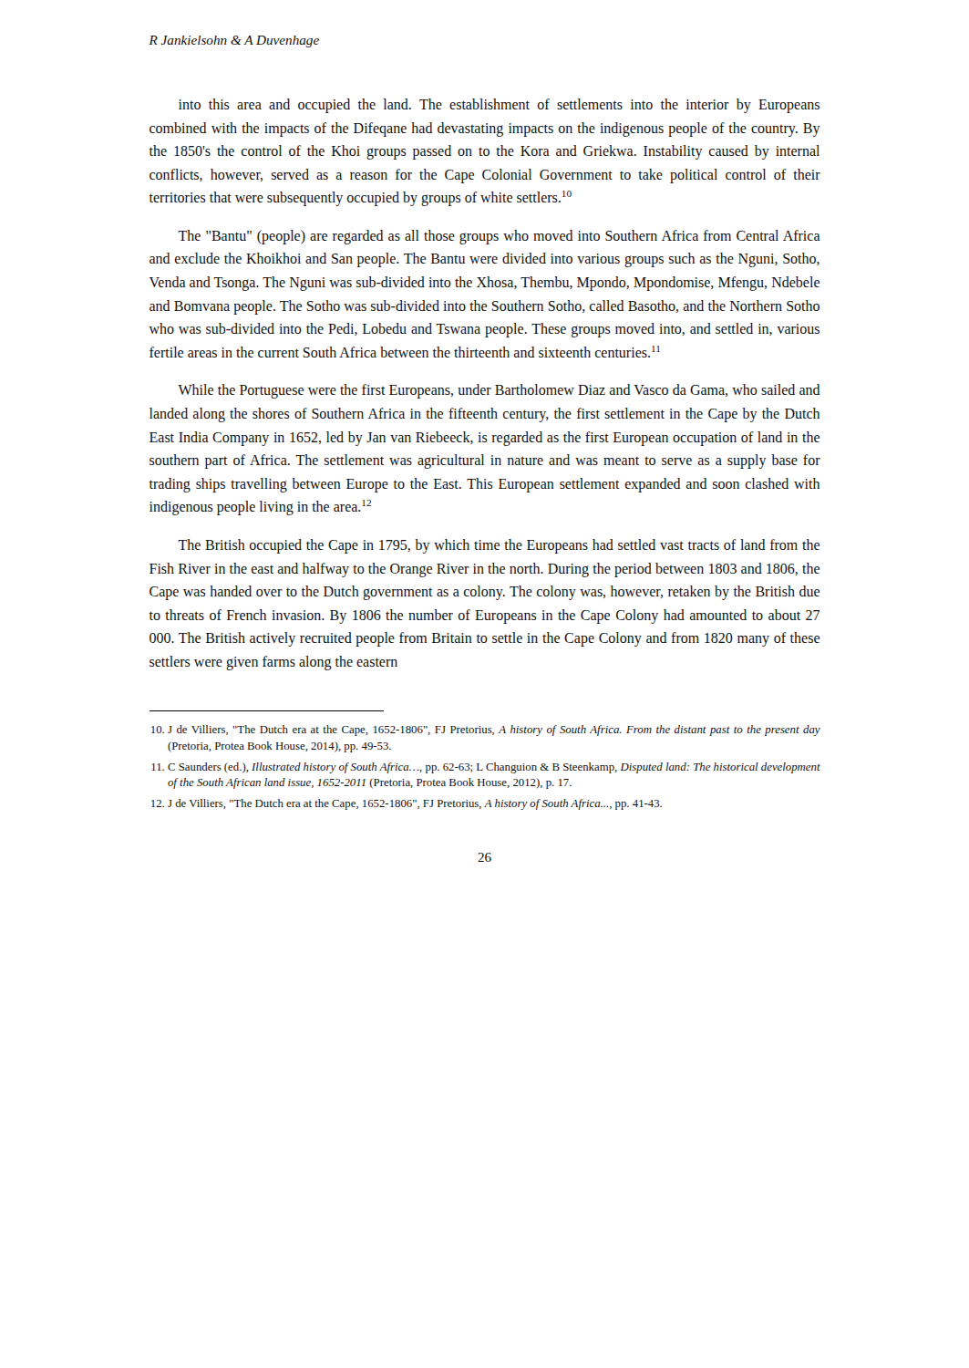R Jankielsohn & A Duvenhage
into this area and occupied the land. The establishment of settlements into the interior by Europeans combined with the impacts of the Difeqane had devastating impacts on the indigenous people of the country. By the 1850's the control of the Khoi groups passed on to the Kora and Griekwa. Instability caused by internal conflicts, however, served as a reason for the Cape Colonial Government to take political control of their territories that were subsequently occupied by groups of white settlers.10
The "Bantu" (people) are regarded as all those groups who moved into Southern Africa from Central Africa and exclude the Khoikhoi and San people. The Bantu were divided into various groups such as the Nguni, Sotho, Venda and Tsonga. The Nguni was sub-divided into the Xhosa, Thembu, Mpondo, Mpondomise, Mfengu, Ndebele and Bomvana people. The Sotho was sub-divided into the Southern Sotho, called Basotho, and the Northern Sotho who was sub-divided into the Pedi, Lobedu and Tswana people. These groups moved into, and settled in, various fertile areas in the current South Africa between the thirteenth and sixteenth centuries.11
While the Portuguese were the first Europeans, under Bartholomew Diaz and Vasco da Gama, who sailed and landed along the shores of Southern Africa in the fifteenth century, the first settlement in the Cape by the Dutch East India Company in 1652, led by Jan van Riebeeck, is regarded as the first European occupation of land in the southern part of Africa. The settlement was agricultural in nature and was meant to serve as a supply base for trading ships travelling between Europe to the East. This European settlement expanded and soon clashed with indigenous people living in the area.12
The British occupied the Cape in 1795, by which time the Europeans had settled vast tracts of land from the Fish River in the east and halfway to the Orange River in the north. During the period between 1803 and 1806, the Cape was handed over to the Dutch government as a colony. The colony was, however, retaken by the British due to threats of French invasion. By 1806 the number of Europeans in the Cape Colony had amounted to about 27 000. The British actively recruited people from Britain to settle in the Cape Colony and from 1820 many of these settlers were given farms along the eastern
J de Villiers, "The Dutch era at the Cape, 1652-1806", FJ Pretorius, A history of South Africa. From the distant past to the present day (Pretoria, Protea Book House, 2014), pp. 49-53.
C Saunders (ed.), Illustrated history of South Africa…, pp. 62-63; L Changuion & B Steenkamp, Disputed land: The historical development of the South African land issue, 1652-2011 (Pretoria, Protea Book House, 2012), p. 17.
J de Villiers, "The Dutch era at the Cape, 1652-1806", FJ Pretorius, A history of South Africa..., pp. 41-43.
26